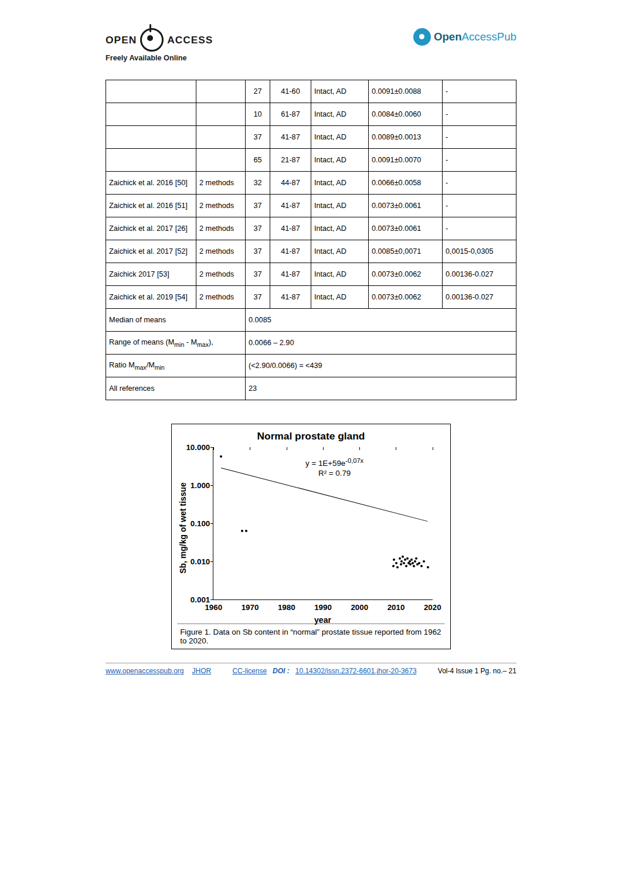OPEN ACCESS
Freely Available Online
Open AccessPub
| | | 27 | 41-60 | Intact, AD | 0.0091±0.0088 | - |
| | | 10 | 61-87 | Intact, AD | 0.0084±0.0060 | - |
| | | 37 | 41-87 | Intact, AD | 0.0089±0.0013 | - |
| | | 65 | 21-87 | Intact, AD | 0.0091±0.0070 | - |
| Zaichick et al. 2016 [50] | 2 methods | 32 | 44-87 | Intact, AD | 0.0066±0.0058 | - |
| Zaichick et al. 2016 [51] | 2 methods | 37 | 41-87 | Intact, AD | 0.0073±0.0061 | - |
| Zaichick et al. 2017 [26] | 2 methods | 37 | 41-87 | Intact, AD | 0.0073±0.0061 | - |
| Zaichick et al. 2017 [52] | 2 methods | 37 | 41-87 | Intact, AD | 0.0085±0,0071 | 0,0015-0,0305 |
| Zaichick 2017 [53] | 2 methods | 37 | 41-87 | Intact, AD | 0.0073±0.0062 | 0.00136-0.027 |
| Zaichick et al. 2019 [54] | 2 methods | 37 | 41-87 | Intact, AD | 0.0073±0.0062 | 0.00136-0.027 |
| Median of means | 0.0085 |
| Range of means (M min - M max ), | 0.0066 – 2.90 |
| Ratio M max /M min | (<2.90/0.0066) = <439 |
| All references | 23 |
Normal prostate gland
Sb, mg/kg of wet tissue
10.000
1.000
0.100
0.010
0.001
1960
1970
1980
1990
2000
2010
2020
y = 1E+59e-0,07x
R² = 0.79
year
Figure 1. Data on Sb content in “normal” prostate tissue reported from 1962 to 2020.
www.openaccesspub.org JHOR
CC-license DOI : 10.14302/issn.2372-6601.jhor-20-3673
Vol-4 Issue 1 Pg. no.– 21